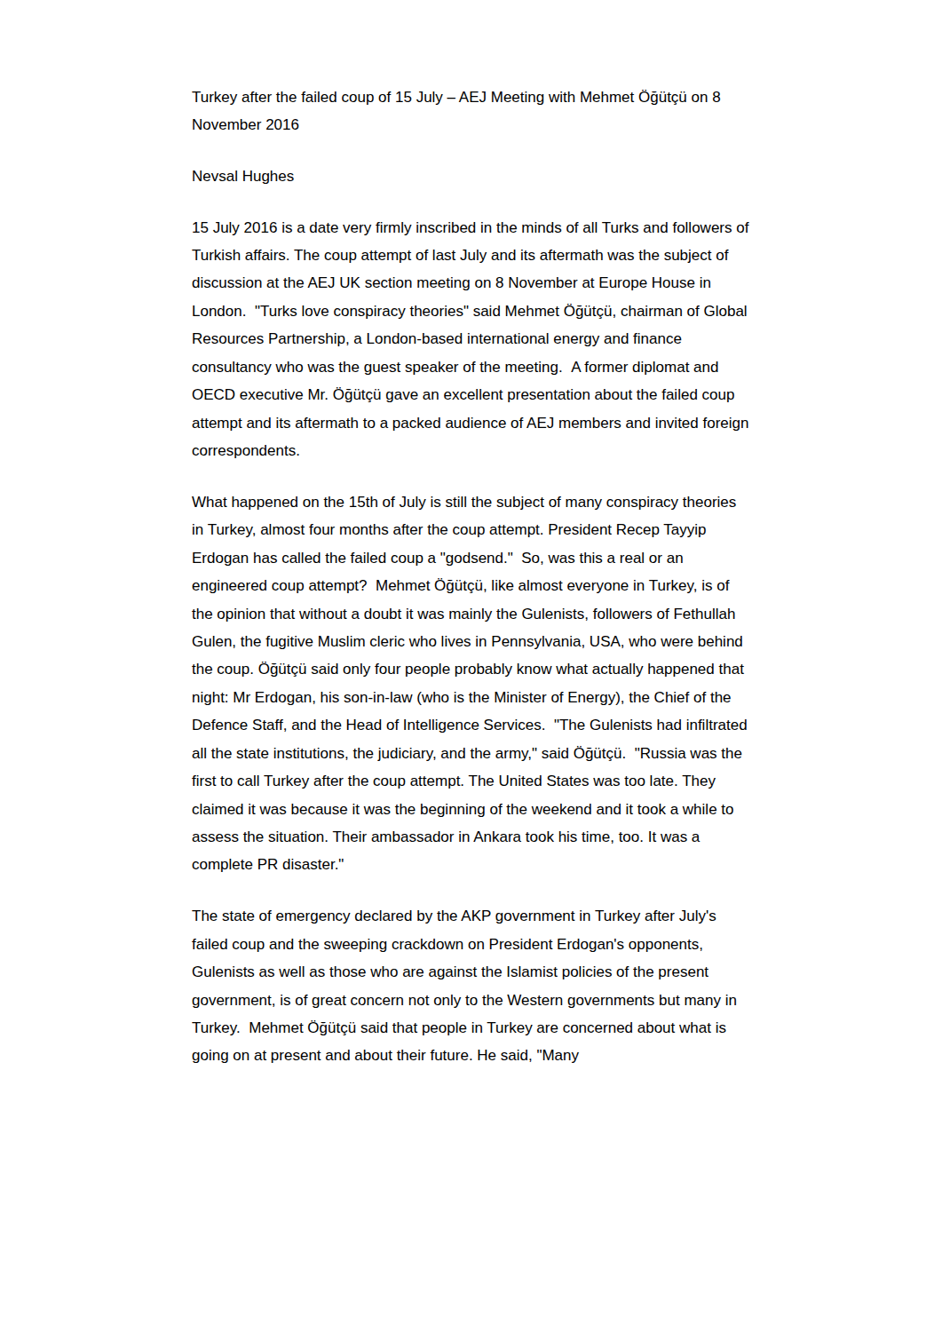Turkey after the failed coup of 15 July – AEJ Meeting with Mehmet Öğütçü on 8 November 2016
Nevsal Hughes
15 July 2016 is a date very firmly inscribed in the minds of all Turks and followers of Turkish affairs. The coup attempt of last July and its aftermath was the subject of discussion at the AEJ UK section meeting on 8 November at Europe House in London. "Turks love conspiracy theories" said Mehmet Öğütçü, chairman of Global Resources Partnership, a London-based international energy and finance consultancy who was the guest speaker of the meeting. A former diplomat and OECD executive Mr. Öğütçü gave an excellent presentation about the failed coup attempt and its aftermath to a packed audience of AEJ members and invited foreign correspondents.
What happened on the 15th of July is still the subject of many conspiracy theories in Turkey, almost four months after the coup attempt. President Recep Tayyip Erdogan has called the failed coup a "godsend." So, was this a real or an engineered coup attempt? Mehmet Öğütçü, like almost everyone in Turkey, is of the opinion that without a doubt it was mainly the Gulenists, followers of Fethullah Gulen, the fugitive Muslim cleric who lives in Pennsylvania, USA, who were behind the coup. Öğütçü said only four people probably know what actually happened that night: Mr Erdogan, his son-in-law (who is the Minister of Energy), the Chief of the Defence Staff, and the Head of Intelligence Services. "The Gulenists had infiltrated all the state institutions, the judiciary, and the army," said Öğütçü. "Russia was the first to call Turkey after the coup attempt. The United States was too late. They claimed it was because it was the beginning of the weekend and it took a while to assess the situation. Their ambassador in Ankara took his time, too. It was a complete PR disaster."
The state of emergency declared by the AKP government in Turkey after July's failed coup and the sweeping crackdown on President Erdogan's opponents, Gulenists as well as those who are against the Islamist policies of the present government, is of great concern not only to the Western governments but many in Turkey. Mehmet Öğütçü said that people in Turkey are concerned about what is going on at present and about their future. He said, "Many